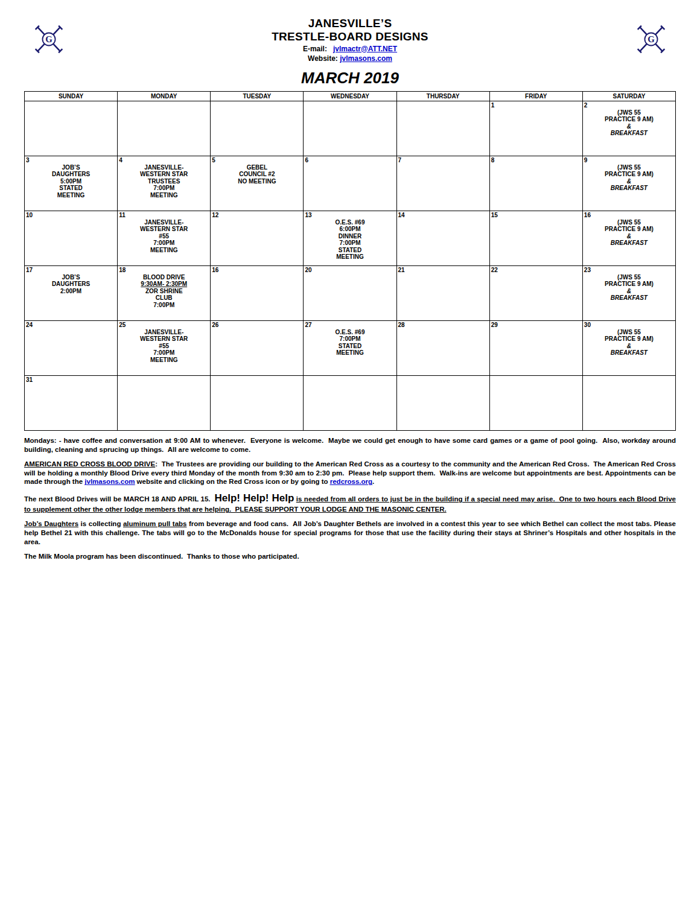G
G
JANESVILLE’S
TRESTLE-BOARD DESIGNS
E-mail: jvlmactr@ATT.NET
Website: jvlmasons.com
MARCH 2019
| SUNDAY | MONDAY | TUESDAY | WEDNESDAY | THURSDAY | FRIDAY | SATURDAY |
| --- | --- | --- | --- | --- | --- | --- |
| | | | | | 1 | 2 (JWS 55 PRACTICE 9 AM) & BREAKFAST |
| 3 JOB’S DAUGHTERS 5:00PM STATED MEETING | 4 JANESVILLE- WESTERN STAR TRUSTEES 7:00PM MEETING | 5 GEBEL COUNCIL #2 NO MEETING | 6 | 7 | 8 | 9 (JWS 55 PRACTICE 9 AM) & BREAKFAST |
| 10 | 11 JANESVILLE- WESTERN STAR #55 7:00PM MEETING | 12 | 13 O.E.S. #69 6:00PM DINNER 7:00PM STATED MEETING | 14 | 15 | 16 (JWS 55 PRACTICE 9 AM) & BREAKFAST |
| 17 JOB’S DAUGHTERS 2:00PM | 18 BLOOD DRIVE 9:30AM- 2:30PM ZOR SHRINE CLUB 7:00PM | 16 | 20 | 21 | 22 | 23 (JWS 55 PRACTICE 9 AM) & BREAKFAST |
| 24 | 25 JANESVILLE- WESTERN STAR #55 7:00PM MEETING | 26 | 27 O.E.S. #69 7:00PM STATED MEETING | 28 | 29 | 30 (JWS 55 PRACTICE 9 AM) & BREAKFAST |
| 31 | | | | | | |
Mondays: - have coffee and conversation at 9:00 AM to whenever. Everyone is welcome. Maybe we could get enough to have some card games or a game of pool going. Also, workday around building, cleaning and sprucing up things. All are welcome to come.
AMERICAN RED CROSS BLOOD DRIVE: The Trustees are providing our building to the American Red Cross as a courtesy to the community and the American Red Cross. The American Red Cross will be holding a monthly Blood Drive every third Monday of the month from 9:30 am to 2:30 pm. Please help support them. Walk-ins are welcome but appointments are best. Appointments can be made through the jvlmasons.com website and clicking on the Red Cross icon or by going to redcross.org.
The next Blood Drives will be MARCH 18 AND APRIL 15. Help! Help! Help is needed from all orders to just be in the building if a special need may arise. One to two hours each Blood Drive to supplement other the other lodge members that are helping. PLEASE SUPPORT YOUR LODGE AND THE MASONIC CENTER.
Job’s Daughters is collecting aluminum pull tabs from beverage and food cans. All Job’s Daughter Bethels are involved in a contest this year to see which Bethel can collect the most tabs. Please help Bethel 21 with this challenge. The tabs will go to the McDonalds house for special programs for those that use the facility during their stays at Shriner’s Hospitals and other hospitals in the area.
The Milk Moola program has been discontinued. Thanks to those who participated.